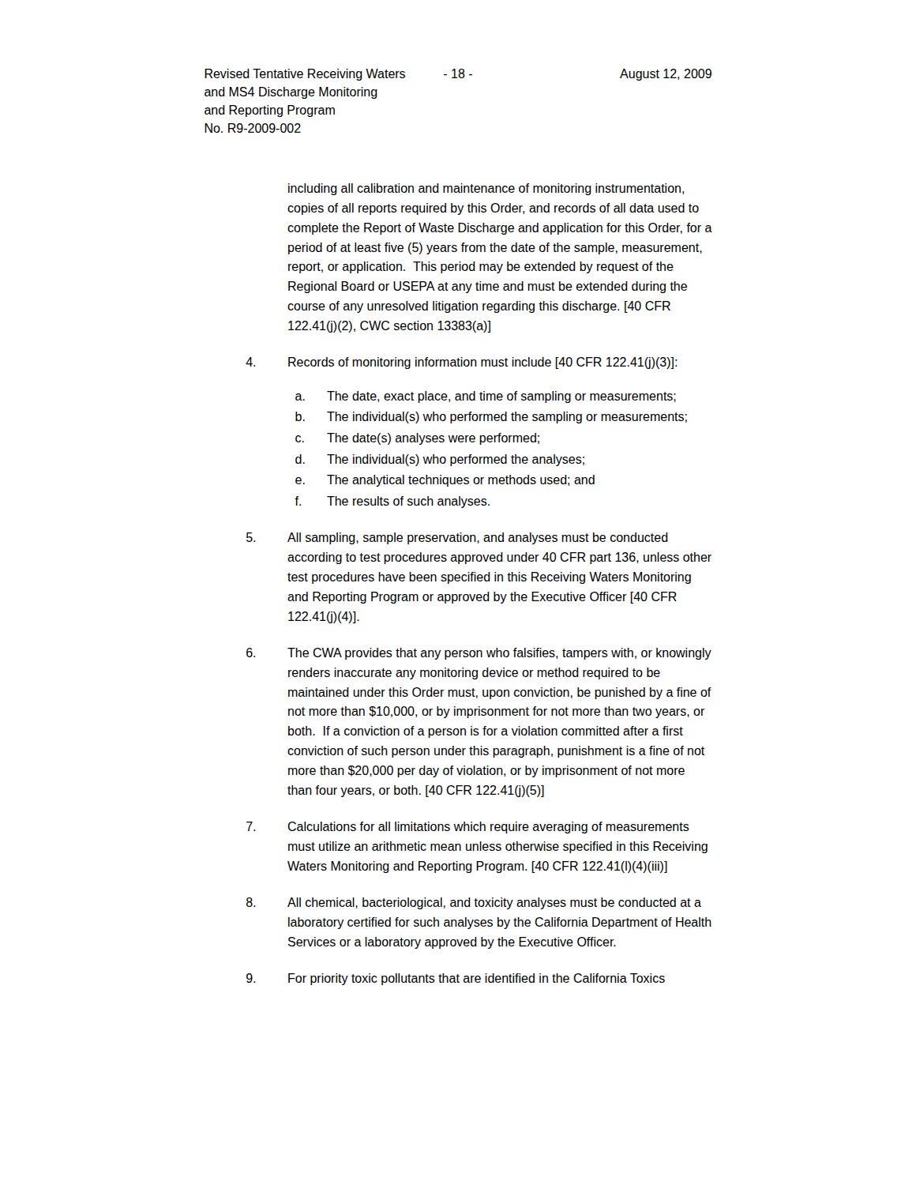Revised Tentative Receiving Waters and MS4 Discharge Monitoring and Reporting Program No. R9-2009-002
- 18 -
August 12, 2009
including all calibration and maintenance of monitoring instrumentation, copies of all reports required by this Order, and records of all data used to complete the Report of Waste Discharge and application for this Order, for a period of at least five (5) years from the date of the sample, measurement, report, or application. This period may be extended by request of the Regional Board or USEPA at any time and must be extended during the course of any unresolved litigation regarding this discharge. [40 CFR 122.41(j)(2), CWC section 13383(a)]
4.
Records of monitoring information must include [40 CFR 122.41(j)(3)]:
a. The date, exact place, and time of sampling or measurements;
b. The individual(s) who performed the sampling or measurements;
c. The date(s) analyses were performed;
d. The individual(s) who performed the analyses;
e. The analytical techniques or methods used; and
f. The results of such analyses.
5.
All sampling, sample preservation, and analyses must be conducted according to test procedures approved under 40 CFR part 136, unless other test procedures have been specified in this Receiving Waters Monitoring and Reporting Program or approved by the Executive Officer [40 CFR 122.41(j)(4)].
6.
The CWA provides that any person who falsifies, tampers with, or knowingly renders inaccurate any monitoring device or method required to be maintained under this Order must, upon conviction, be punished by a fine of not more than $10,000, or by imprisonment for not more than two years, or both. If a conviction of a person is for a violation committed after a first conviction of such person under this paragraph, punishment is a fine of not more than $20,000 per day of violation, or by imprisonment of not more than four years, or both. [40 CFR 122.41(j)(5)]
7.
Calculations for all limitations which require averaging of measurements must utilize an arithmetic mean unless otherwise specified in this Receiving Waters Monitoring and Reporting Program. [40 CFR 122.41(l)(4)(iii)]
8.
All chemical, bacteriological, and toxicity analyses must be conducted at a laboratory certified for such analyses by the California Department of Health Services or a laboratory approved by the Executive Officer.
9.
For priority toxic pollutants that are identified in the California Toxics